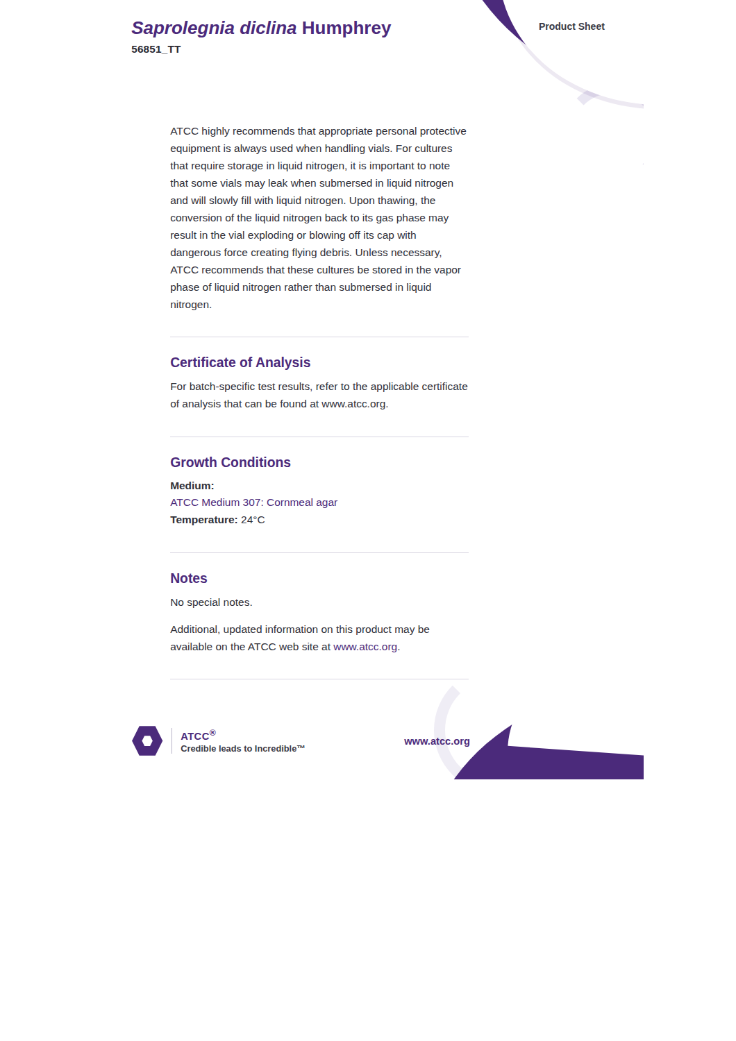Saprolegnia diclina Humphrey
56851_TT
Product Sheet
ATCC highly recommends that appropriate personal protective equipment is always used when handling vials. For cultures that require storage in liquid nitrogen, it is important to note that some vials may leak when submersed in liquid nitrogen and will slowly fill with liquid nitrogen. Upon thawing, the conversion of the liquid nitrogen back to its gas phase may result in the vial exploding or blowing off its cap with dangerous force creating flying debris. Unless necessary, ATCC recommends that these cultures be stored in the vapor phase of liquid nitrogen rather than submersed in liquid nitrogen.
Certificate of Analysis
For batch-specific test results, refer to the applicable certificate of analysis that can be found at www.atcc.org.
Growth Conditions
Medium:
ATCC Medium 307: Cornmeal agar
Temperature: 24°C
Notes
No special notes.
Additional, updated information on this product may be available on the ATCC web site at www.atcc.org.
ATCC®
Credible leads to Incredible™
www.atcc.org
Page 2 of 5